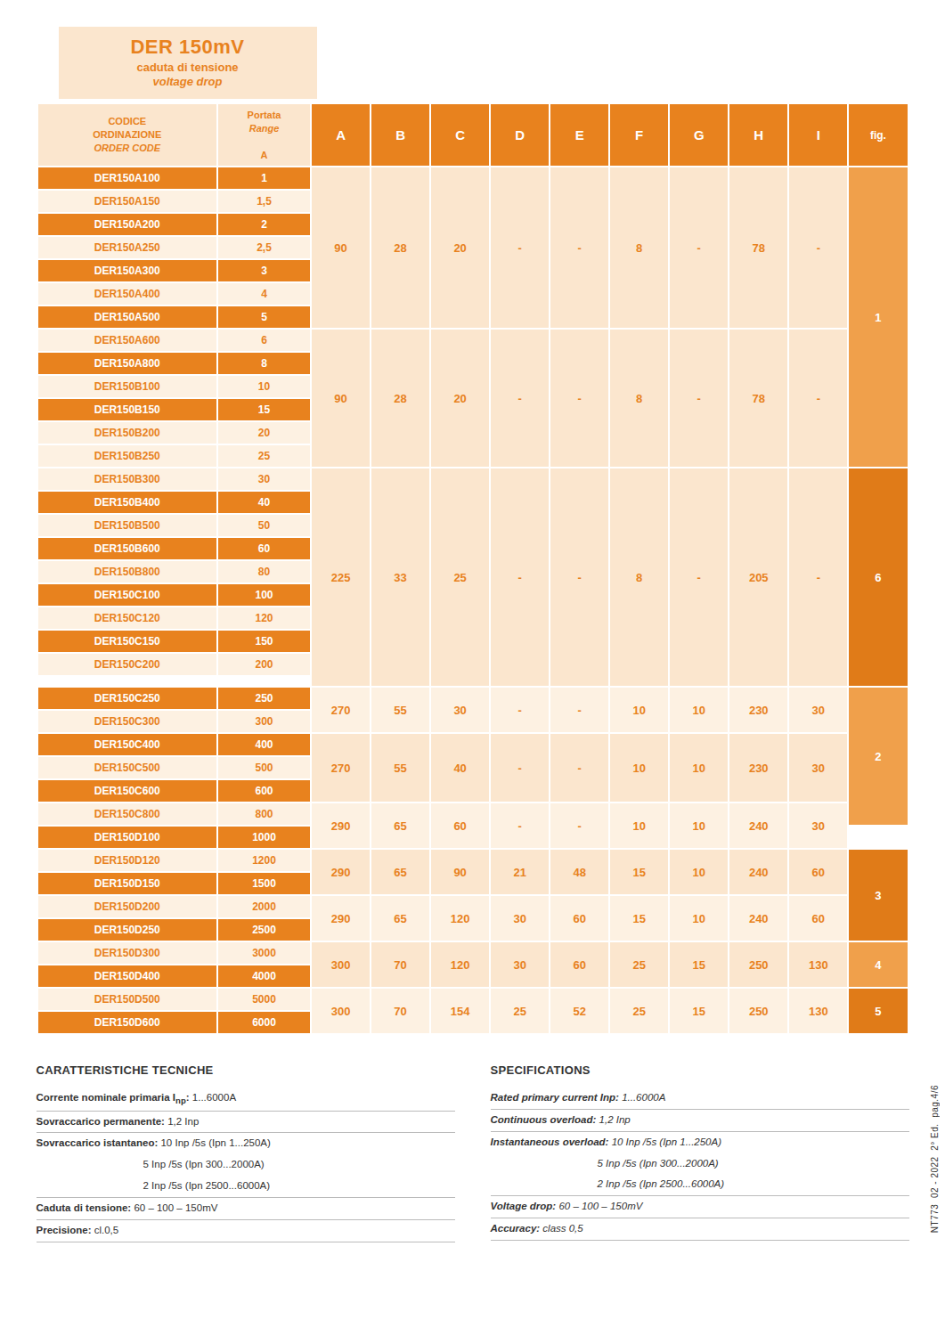DER 150mV
caduta di tensione
voltage drop
| CODICE ORDINAZIONE ORDER CODE | Portata Range A | A | B | C | D | E | F | G | H | I | fig. |
| --- | --- | --- | --- | --- | --- | --- | --- | --- | --- | --- | --- |
| DER150A100 | 1 | 90 | 28 | 20 | - | - | 8 | - | 78 | - | 1 |
| DER150A150 | 1,5 |
| DER150A200 | 2 |
| DER150A250 | 2,5 |
| DER150A300 | 3 |
| DER150A400 | 4 |
| DER150A500 | 5 |
| DER150A600 | 6 | 90 | 28 | 20 | - | - | 8 | - | 78 | - |
| DER150A800 | 8 |
| DER150B100 | 10 |
| DER150B150 | 15 |
| DER150B200 | 20 |
| DER150B250 | 25 |
| DER150B300 | 30 | 225 | 33 | 25 | - | - | 8 | - | 205 | - | 6 |
| DER150B400 | 40 |
| DER150B500 | 50 |
| DER150B600 | 60 |
| DER150B800 | 80 |
| DER150C100 | 100 |
| DER150C120 | 120 |
| DER150C150 | 150 |
| DER150C200 | 200 |
| DER150C250 | 250 | 270 | 55 | 30 | - | - | 10 | 10 | 230 | 30 | 2 |
| DER150C300 | 300 |
| DER150C400 | 400 | 270 | 55 | 40 | - | - | 10 | 10 | 230 | 30 |
| DER150C500 | 500 |
| DER150C600 | 600 |
| DER150C800 | 800 | 290 | 65 | 60 | - | - | 10 | 10 | 240 | 30 |
| DER150D100 | 1000 |
| DER150D120 | 1200 | 290 | 65 | 90 | 21 | 48 | 15 | 10 | 240 | 60 | 3 |
| DER150D150 | 1500 |
| DER150D200 | 2000 | 290 | 65 | 120 | 30 | 60 | 15 | 10 | 240 | 60 |
| DER150D250 | 2500 |
| DER150D300 | 3000 | 300 | 70 | 120 | 30 | 60 | 25 | 15 | 250 | 130 | 4 |
| DER150D400 | 4000 |
| DER150D500 | 5000 | 300 | 70 | 154 | 25 | 52 | 25 | 15 | 250 | 130 | 5 |
| DER150D600 | 6000 |
CARATTERISTICHE TECNICHE
Corrente nominale primaria Inp: 1...6000A
Sovraccarico permanente: 1,2 Inp
Sovraccarico istantaneo: 10 Inp /5s (Ipn 1...250A)
5 Inp /5s (Ipn 300...2000A)
2 Inp /5s (Ipn 2500...6000A)
Caduta di tensione: 60 – 100 – 150mV
Precisione: cl.0,5
SPECIFICATIONS
Rated primary current Inp: 1...6000A
Continuous overload: 1,2 Inp
Instantaneous overload: 10 Inp /5s (Ipn 1...250A)
5 Inp /5s (Ipn 300...2000A)
2 Inp /5s (Ipn 2500...6000A)
Voltage drop: 60 – 100 – 150mV
Accuracy: class 0,5
NT773 02 - 2022 2° Ed. pag.4/6